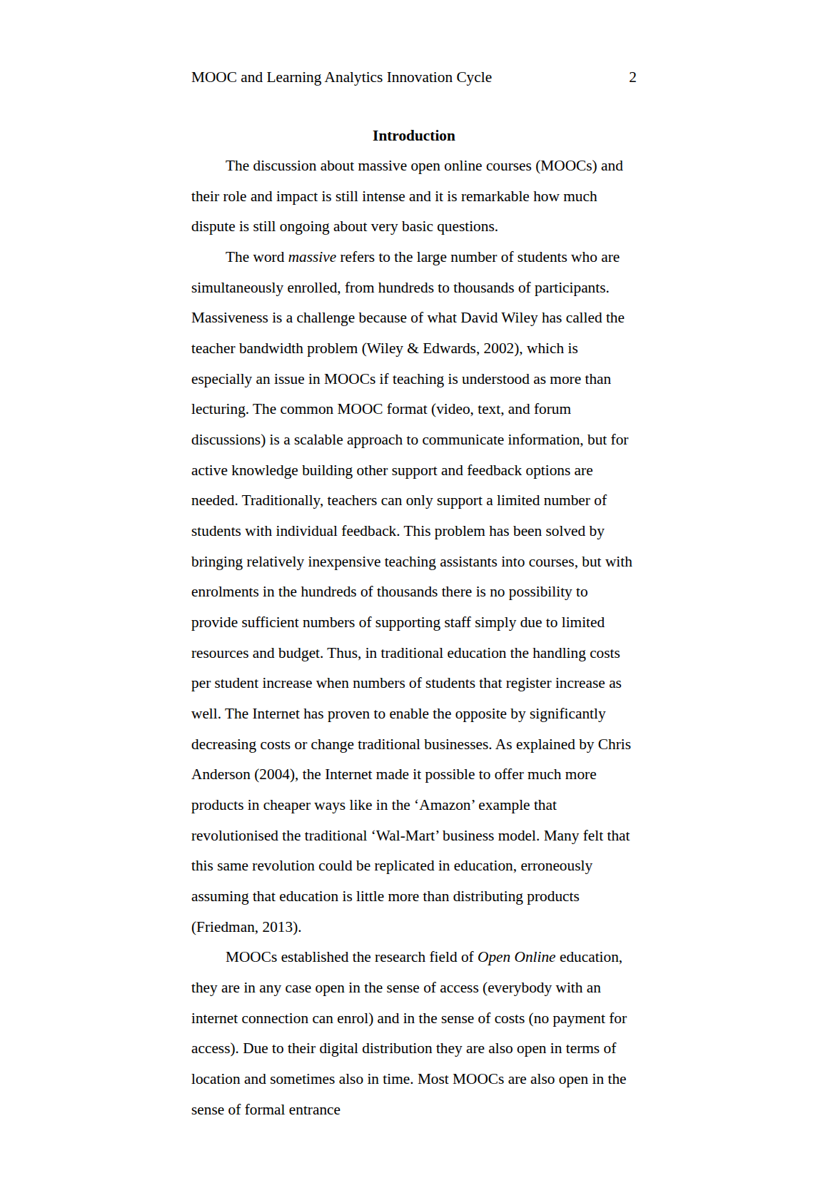MOOC and Learning Analytics Innovation Cycle 2
Introduction
The discussion about massive open online courses (MOOCs) and their role and impact is still intense and it is remarkable how much dispute is still ongoing about very basic questions.
The word massive refers to the large number of students who are simultaneously enrolled, from hundreds to thousands of participants. Massiveness is a challenge because of what David Wiley has called the teacher bandwidth problem (Wiley & Edwards, 2002), which is especially an issue in MOOCs if teaching is understood as more than lecturing. The common MOOC format (video, text, and forum discussions) is a scalable approach to communicate information, but for active knowledge building other support and feedback options are needed. Traditionally, teachers can only support a limited number of students with individual feedback. This problem has been solved by bringing relatively inexpensive teaching assistants into courses, but with enrolments in the hundreds of thousands there is no possibility to provide sufficient numbers of supporting staff simply due to limited resources and budget. Thus, in traditional education the handling costs per student increase when numbers of students that register increase as well. The Internet has proven to enable the opposite by significantly decreasing costs or change traditional businesses. As explained by Chris Anderson (2004), the Internet made it possible to offer much more products in cheaper ways like in the ‘Amazon’ example that revolutionised the traditional ‘Wal-Mart’ business model. Many felt that this same revolution could be replicated in education, erroneously assuming that education is little more than distributing products (Friedman, 2013).
MOOCs established the research field of Open Online education, they are in any case open in the sense of access (everybody with an internet connection can enrol) and in the sense of costs (no payment for access). Due to their digital distribution they are also open in terms of location and sometimes also in time. Most MOOCs are also open in the sense of formal entrance